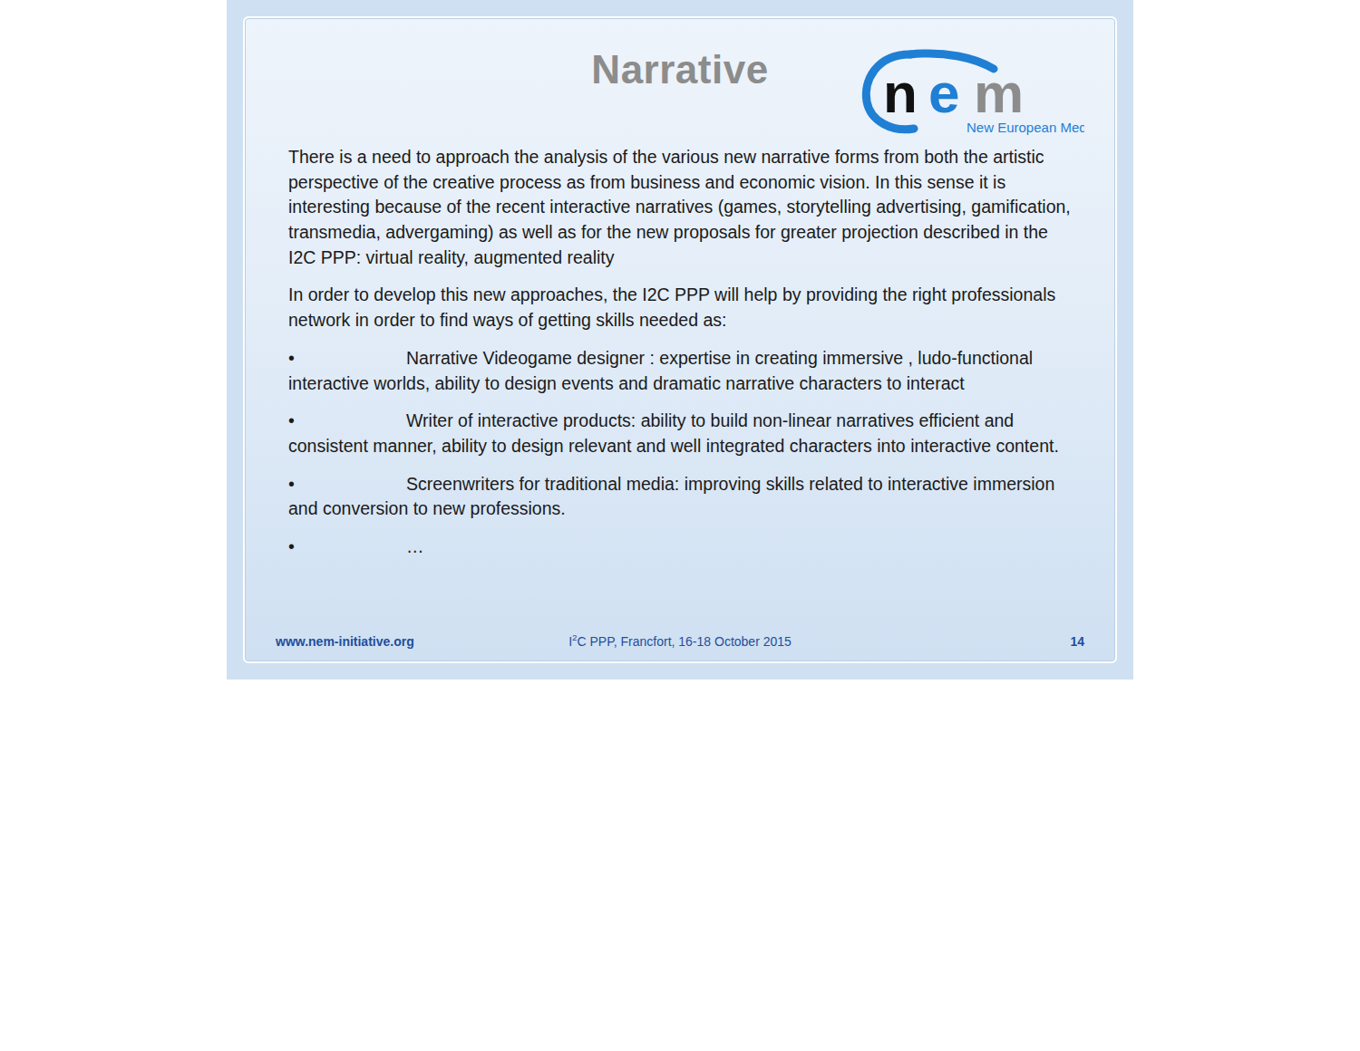NEM — New European Media n e m New European Media
Narrative
There is a need to approach the analysis of the various new narrative forms from both the artistic perspective of the creative process as from business and economic vision. In this sense it is interesting because of the recent interactive narratives (games, storytelling advertising, gamification, transmedia, advergaming) as well as for the new proposals for greater projection described in the I2C PPP: virtual reality, augmented reality
In order to develop this new approaches, the I2C PPP will help by providing the right professionals network in order to find ways of getting skills needed as:
•Narrative Videogame designer : expertise in creating immersive , ludo-functional interactive worlds, ability to design events and dramatic narrative characters to interact
•Writer of interactive products: ability to build non-linear narratives efficient and consistent manner, ability to design relevant and well integrated characters into interactive content.
•Screenwriters for traditional media: improving skills related to interactive immersion and conversion to new professions.
•…
www.nem-initiative.org
I2C PPP, Francfort, 16-18 October 2015
14